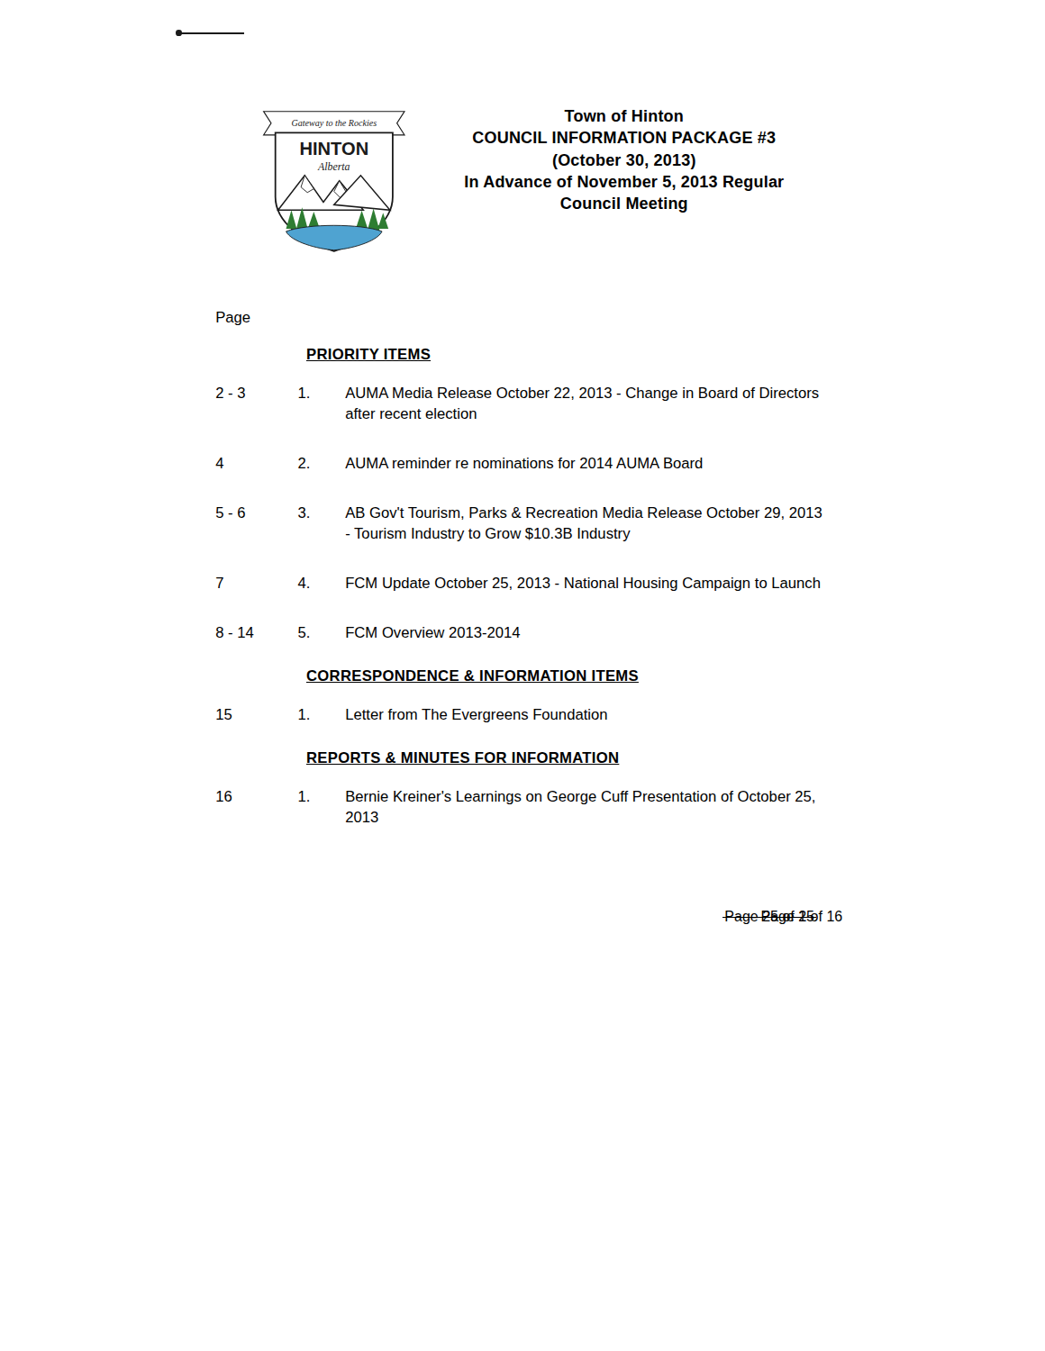Gateway to the Rockies HINTON Alberta
Town of Hinton
COUNCIL INFORMATION PACKAGE #3
(October 30, 2013)
In Advance of November 5, 2013 Regular Council Meeting
Page
PRIORITY ITEMS
| 2 - 3 | 1. | AUMA Media Release October 22, 2013 - Change in Board of Directors after recent election |
| 4 | 2. | AUMA reminder re nominations for 2014 AUMA Board |
| 5 - 6 | 3. | AB Gov't Tourism, Parks & Recreation Media Release October 29, 2013 - Tourism Industry to Grow $10.3B Industry |
| 7 | 4. | FCM Update October 25, 2013 - National Housing Campaign to Launch |
| 8 - 14 | 5. | FCM Overview 2013-2014 |
CORRESPONDENCE & INFORMATION ITEMS
| 15 | 1. | Letter from The Evergreens Foundation |
REPORTS & MINUTES FOR INFORMATION
| 16 | 1. | Bernie Kreiner's Learnings on George Cuff Presentation of October 25, 2013 |
Page 25 of 25 Page 1 of 16